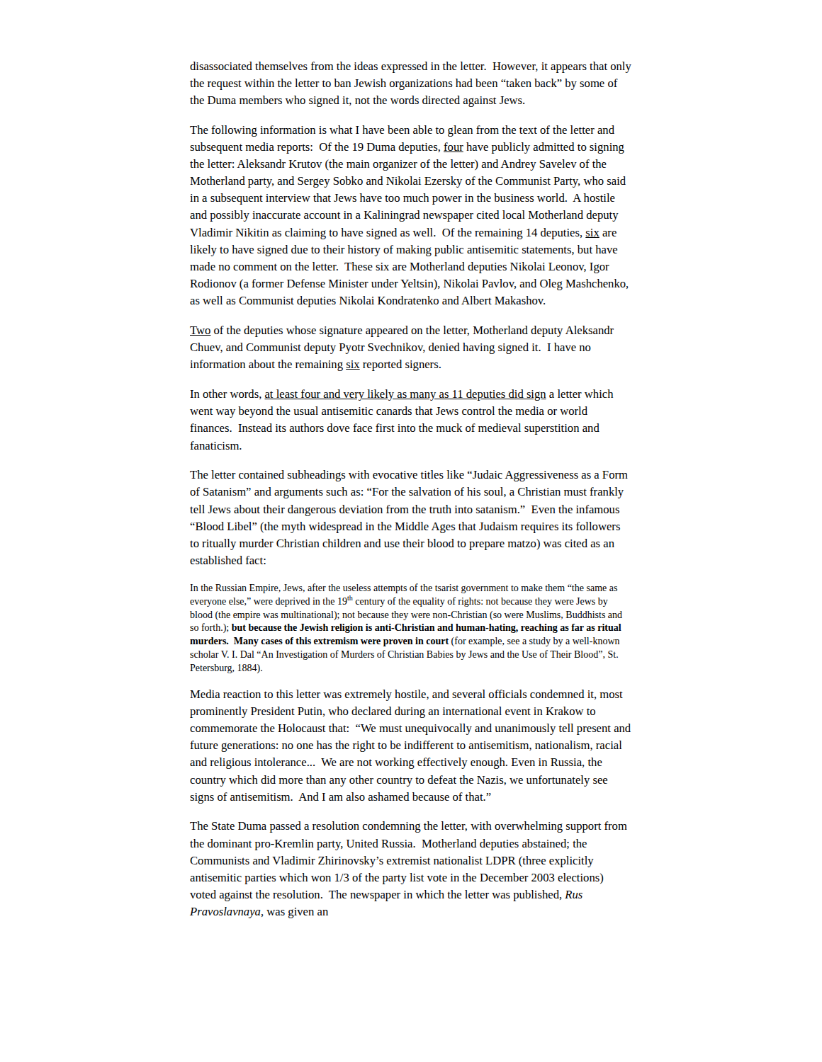disassociated themselves from the ideas expressed in the letter. However, it appears that only the request within the letter to ban Jewish organizations had been “taken back” by some of the Duma members who signed it, not the words directed against Jews.
The following information is what I have been able to glean from the text of the letter and subsequent media reports: Of the 19 Duma deputies, four have publicly admitted to signing the letter: Aleksandr Krutov (the main organizer of the letter) and Andrey Savelev of the Motherland party, and Sergey Sobko and Nikolai Ezersky of the Communist Party, who said in a subsequent interview that Jews have too much power in the business world. A hostile and possibly inaccurate account in a Kaliningrad newspaper cited local Motherland deputy Vladimir Nikitin as claiming to have signed as well. Of the remaining 14 deputies, six are likely to have signed due to their history of making public antisemitic statements, but have made no comment on the letter. These six are Motherland deputies Nikolai Leonov, Igor Rodionov (a former Defense Minister under Yeltsin), Nikolai Pavlov, and Oleg Mashchenko, as well as Communist deputies Nikolai Kondratenko and Albert Makashov.
Two of the deputies whose signature appeared on the letter, Motherland deputy Aleksandr Chuev, and Communist deputy Pyotr Svechnikov, denied having signed it. I have no information about the remaining six reported signers.
In other words, at least four and very likely as many as 11 deputies did sign a letter which went way beyond the usual antisemitic canards that Jews control the media or world finances. Instead its authors dove face first into the muck of medieval superstition and fanaticism.
The letter contained subheadings with evocative titles like “Judaic Aggressiveness as a Form of Satanism” and arguments such as: “For the salvation of his soul, a Christian must frankly tell Jews about their dangerous deviation from the truth into satanism.” Even the infamous “Blood Libel” (the myth widespread in the Middle Ages that Judaism requires its followers to ritually murder Christian children and use their blood to prepare matzo) was cited as an established fact:
In the Russian Empire, Jews, after the useless attempts of the tsarist government to make them “the same as everyone else,” were deprived in the 19th century of the equality of rights: not because they were Jews by blood (the empire was multinational); not because they were non-Christian (so were Muslims, Buddhists and so forth.); but because the Jewish religion is anti-Christian and human-hating, reaching as far as ritual murders. Many cases of this extremism were proven in court (for example, see a study by a well-known scholar V. I. Dal “An Investigation of Murders of Christian Babies by Jews and the Use of Their Blood”, St. Petersburg, 1884).
Media reaction to this letter was extremely hostile, and several officials condemned it, most prominently President Putin, who declared during an international event in Krakow to commemorate the Holocaust that: “We must unequivocally and unanimously tell present and future generations: no one has the right to be indifferent to antisemitism, nationalism, racial and religious intolerance... We are not working effectively enough. Even in Russia, the country which did more than any other country to defeat the Nazis, we unfortunately see signs of antisemitism. And I am also ashamed because of that.”
The State Duma passed a resolution condemning the letter, with overwhelming support from the dominant pro-Kremlin party, United Russia. Motherland deputies abstained; the Communists and Vladimir Zhirinovsky’s extremist nationalist LDPR (three explicitly antisemitic parties which won 1/3 of the party list vote in the December 2003 elections) voted against the resolution. The newspaper in which the letter was published, Rus Pravoslavnaya, was given an